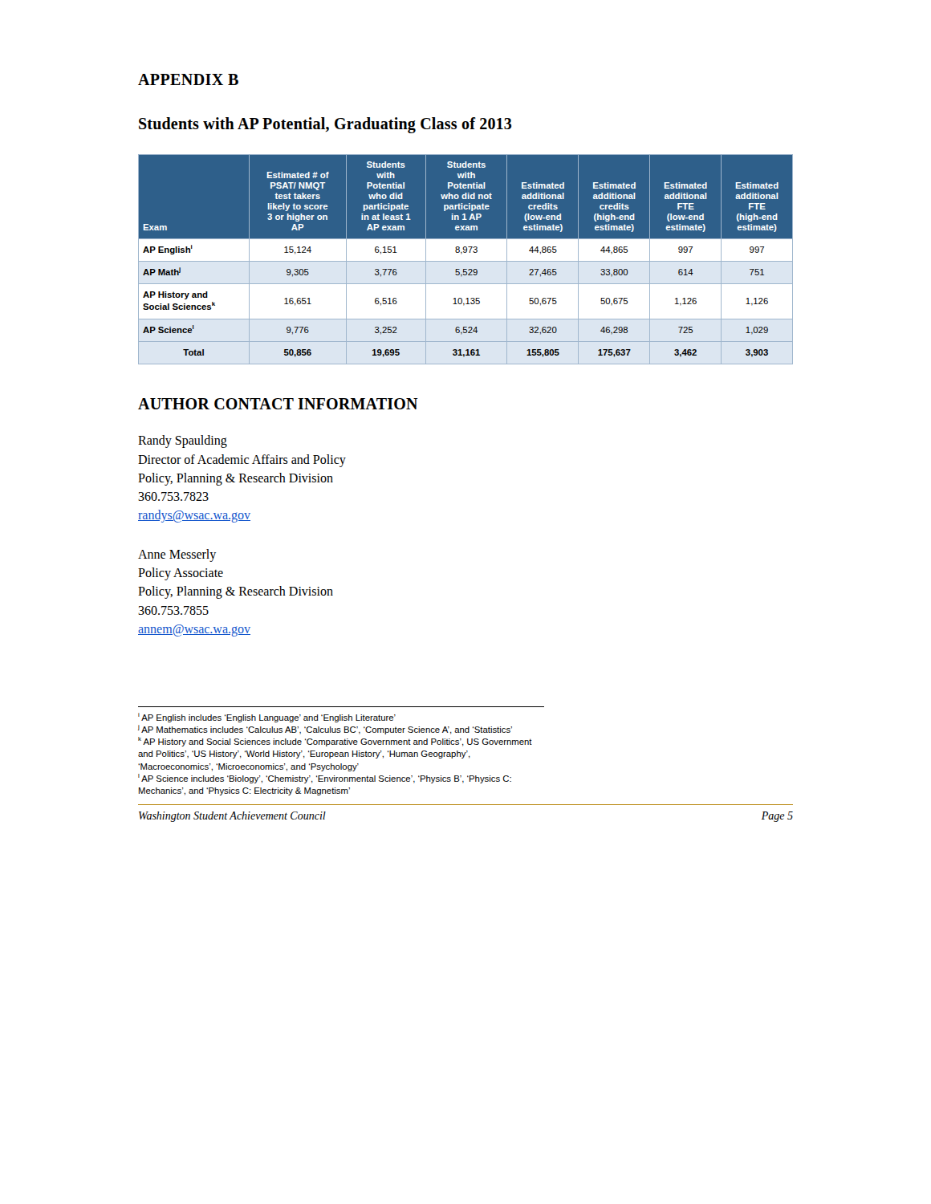APPENDIX B
Students with AP Potential, Graduating Class of 2013
| Exam | Estimated # of PSAT/ NMQT test takers likely to score 3 or higher on AP | Students with Potential who did participate in at least 1 AP exam | Students with Potential who did not participate in 1 AP exam | Estimated additional credits (low-end estimate) | Estimated additional credits (high-end estimate) | Estimated additional FTE (low-end estimate) | Estimated additional FTE (high-end estimate) |
| --- | --- | --- | --- | --- | --- | --- | --- |
| AP English i | 15,124 | 6,151 | 8,973 | 44,865 | 44,865 | 997 | 997 |
| AP Math j | 9,305 | 3,776 | 5,529 | 27,465 | 33,800 | 614 | 751 |
| AP History and Social Sciences k | 16,651 | 6,516 | 10,135 | 50,675 | 50,675 | 1,126 | 1,126 |
| AP Science l | 9,776 | 3,252 | 6,524 | 32,620 | 46,298 | 725 | 1,029 |
| Total | 50,856 | 19,695 | 31,161 | 155,805 | 175,637 | 3,462 | 3,903 |
AUTHOR CONTACT INFORMATION
Randy Spaulding
Director of Academic Affairs and Policy
Policy, Planning & Research Division
360.753.7823
randys@wsac.wa.gov
Anne Messerly
Policy Associate
Policy, Planning & Research Division
360.753.7855
annem@wsac.wa.gov
i AP English includes ‘English Language’ and ‘English Literature’
j AP Mathematics includes ‘Calculus AB’, ‘Calculus BC’, ‘Computer Science A’, and ‘Statistics’
k AP History and Social Sciences include ‘Comparative Government and Politics’, US Government and Politics’, ‘US History’, ‘World History’, ‘European History’, ‘Human Geography’, ‘Macroeconomics’, ‘Microeconomics’, and ‘Psychology’
l AP Science includes ‘Biology’, ‘Chemistry’, ‘Environmental Science’, ‘Physics B’, ‘Physics C: Mechanics’, and ‘Physics C: Electricity & Magnetism’
Washington Student Achievement Council Page 5